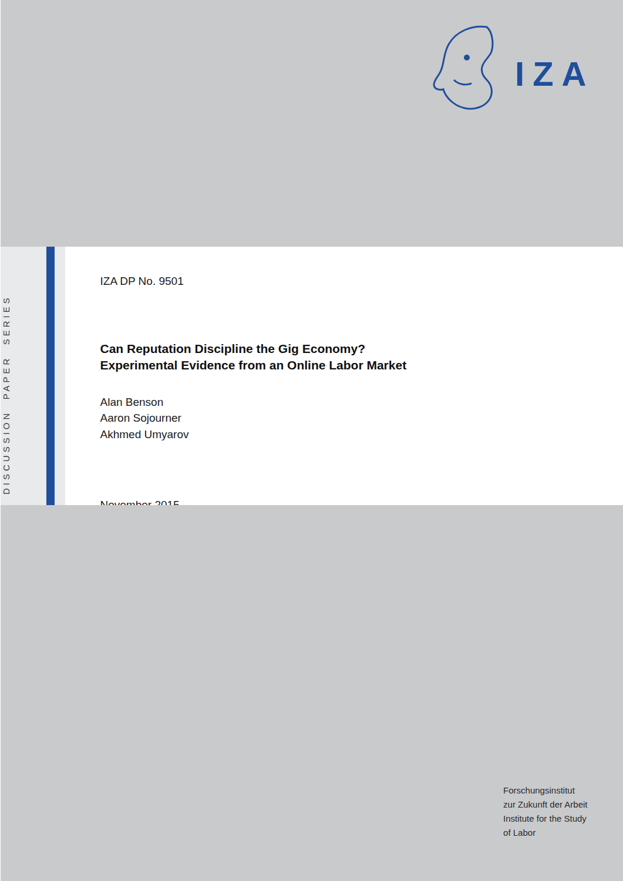IZA
DISCUSSION PAPER SERIES
IZA DP No. 9501
Can Reputation Discipline the Gig Economy?
Experimental Evidence from an Online Labor Market
Alan Benson
Aaron Sojourner
Akhmed Umyarov
November 2015
Forschungsinstitut
zur Zukunft der Arbeit
Institute for the Study
of Labor